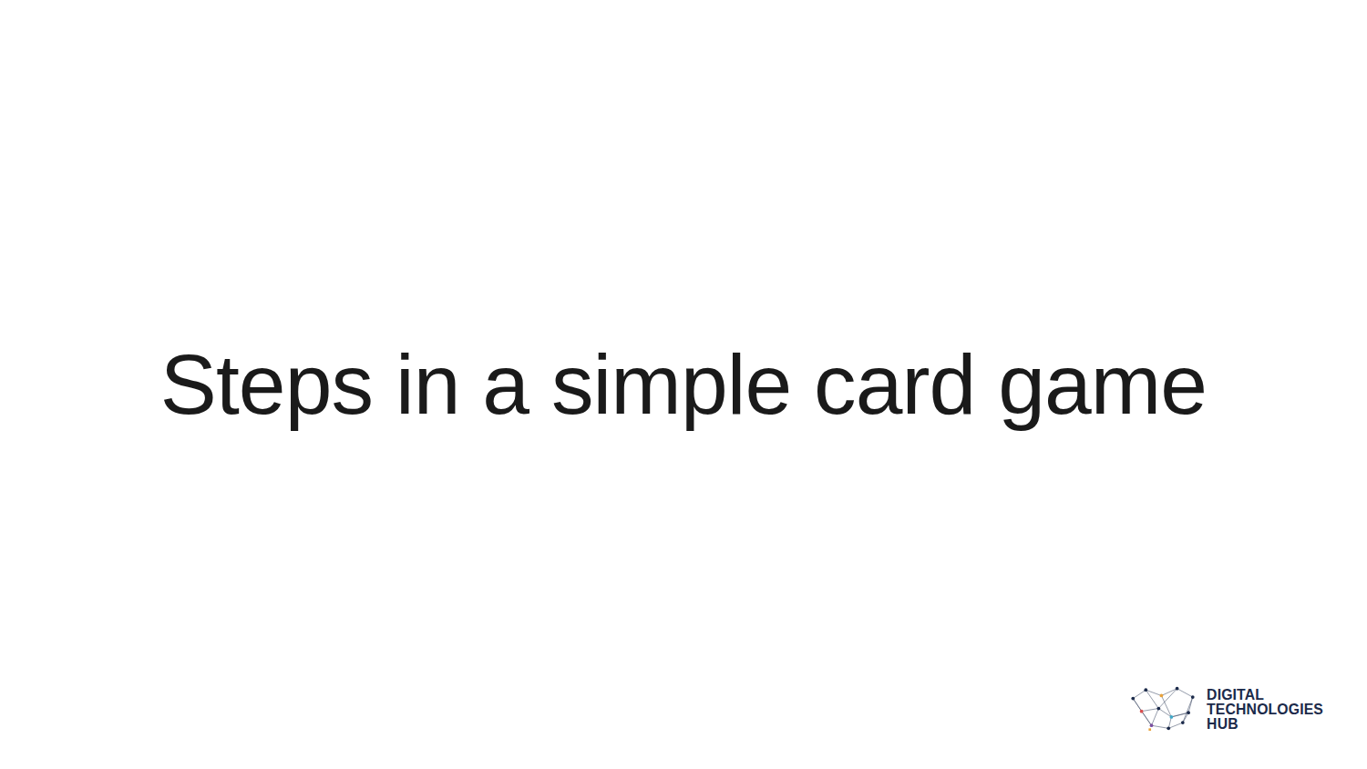Steps in a simple card game
Digital
Technologies
Hub